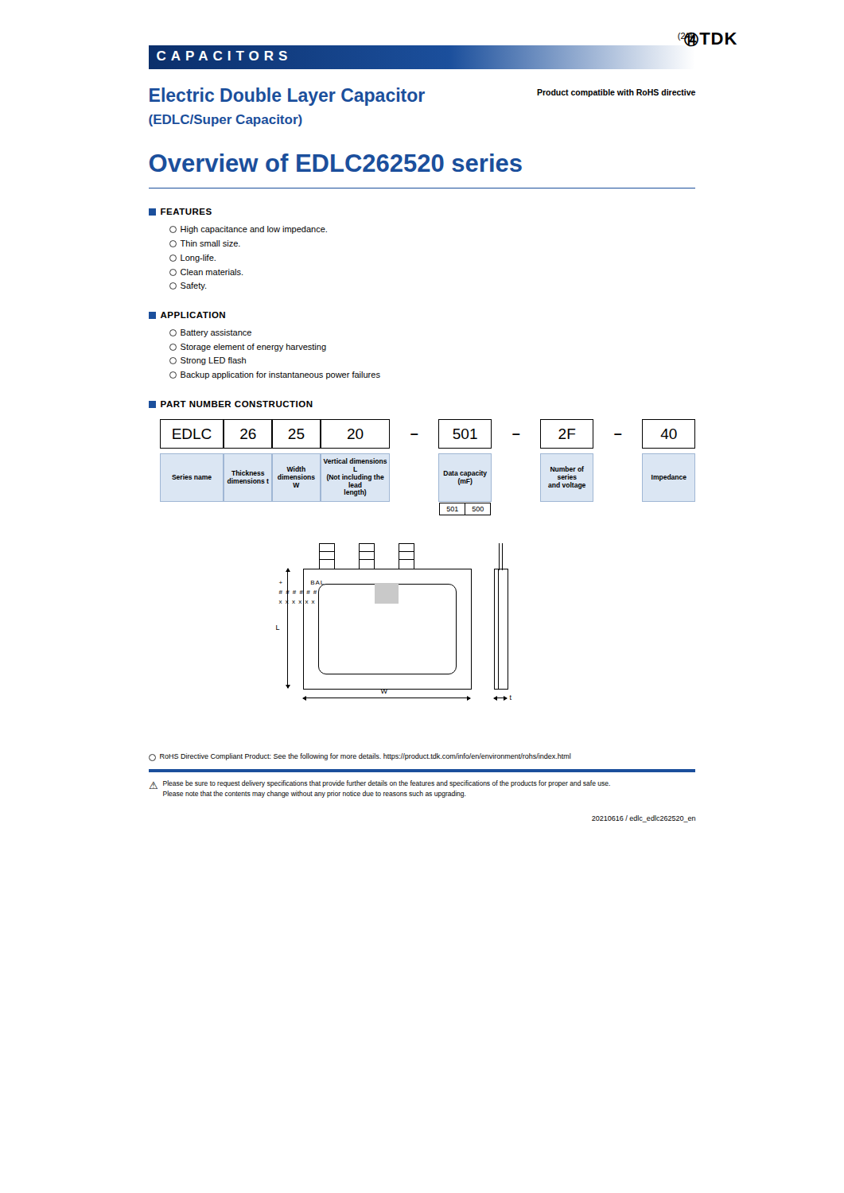(2/4)
CAPACITORS
⑭TDK
Electric Double Layer Capacitor
Product compatible with RoHS directive
(EDLC/Super Capacitor)
Overview of EDLC262520 series
FEATURES
High capacitance and low impedance.
Thin small size.
Long-life.
Clean materials.
Safety.
APPLICATION
Battery assistance
Storage element of energy harvesting
Strong LED flash
Backup application for instantaneous power failures
PART NUMBER CONSTRUCTION
| EDLC | 26 | 25 | 20 | – | 501 | – | 2F | – | 40 |
| Series name | Thickness dimensions t | Width dimensions W | Vertical dimensions L (Not including the lead length) | | Data capacity (mF) | | Number of series and voltage | | Impedance |
| | / 501 / 500 / | |
+BAL
# # # # # #
x x x x x x
L
W
t
RoHS Directive Compliant Product: See the following for more details. https://product.tdk.com/info/en/environment/rohs/index.html
⚠
Please be sure to request delivery specifications that provide further details on the features and specifications of the products for proper and safe use.
Please note that the contents may change without any prior notice due to reasons such as upgrading.
20210616 / edlc_edlc262520_en